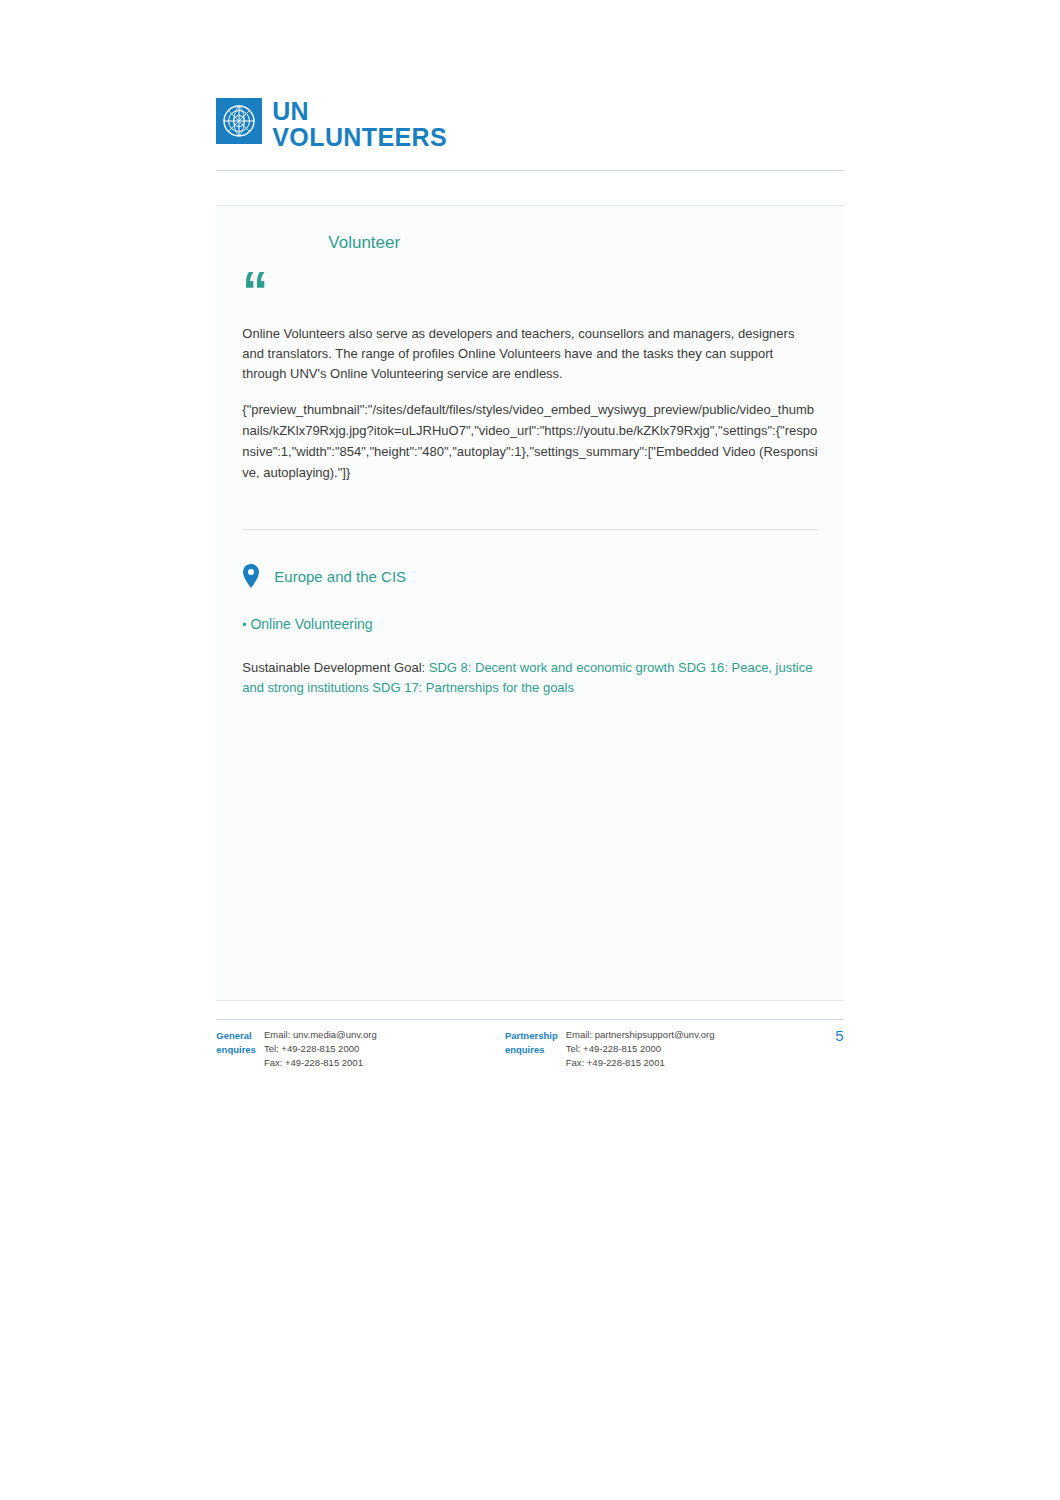UN
VOLUNTEERS
Volunteer
“
Online Volunteers also serve as developers and teachers, counsellors and managers, designers and translators. The range of profiles Online Volunteers have and the tasks they can support through UNV's Online Volunteering service are endless.
{"preview_thumbnail":"/sites/default/files/styles/video_embed_wysiwyg_preview/public/video_thumbnails/kZKlx79Rxjg.jpg?itok=uLJRHuO7","video_url":"https://youtu.be/kZKlx79Rxjg","settings":{"responsive":1,"width":"854","height":"480","autoplay":1},"settings_summary":["Embedded Video (Responsive, autoplaying)."]}
Europe and the CIS
• Online Volunteering
Sustainable Development Goal: SDG 8: Decent work and economic growth SDG 16: Peace, justice and strong institutions SDG 17: Partnerships for the goals
General
enquires
Email: unv.media@unv.org
Tel: +49-228-815 2000
Fax: +49-228-815 2001
Partnership
enquires
Email: partnershipsupport@unv.org
Tel: +49-228-815 2000
Fax: +49-228-815 2001
5